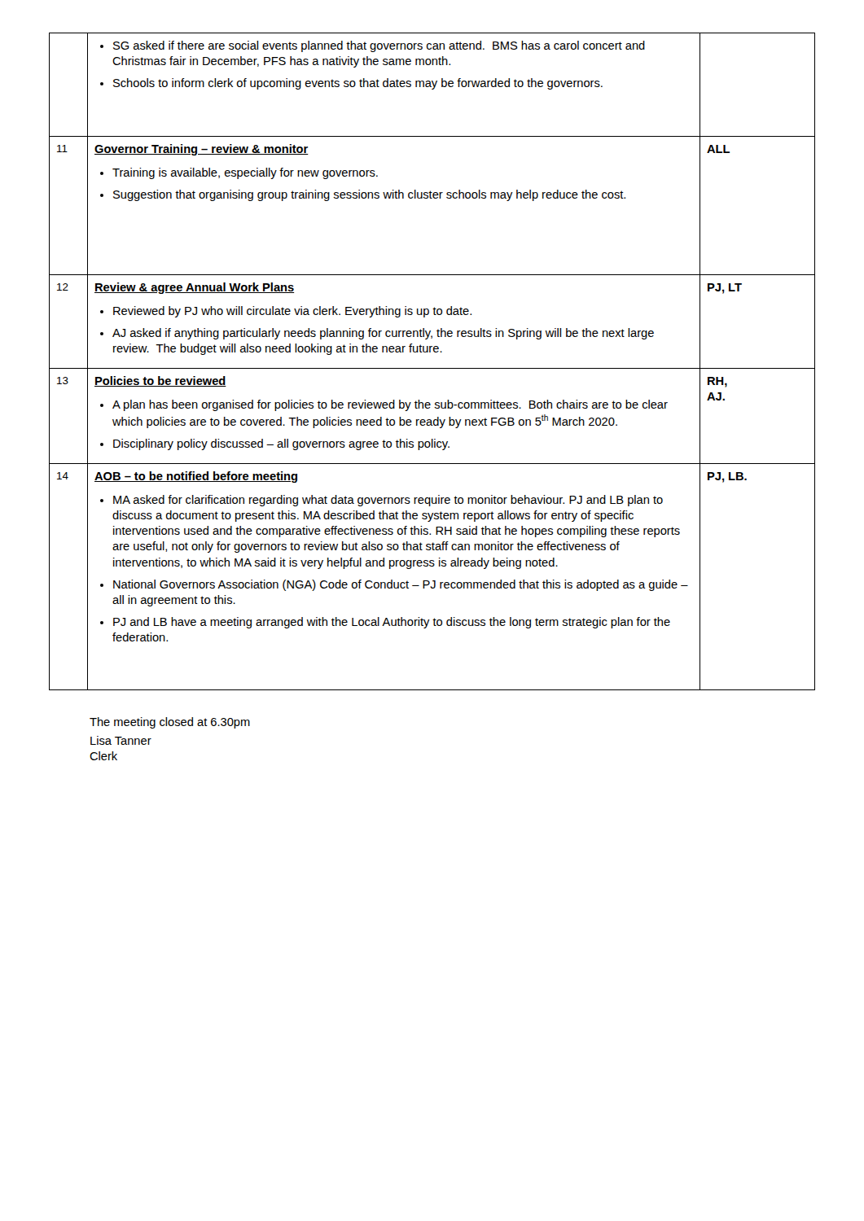| | SG asked if there are social events planned that governors can attend. BMS has a carol concert and Christmas fair in December, PFS has a nativity the same month. Schools to inform clerk of upcoming events so that dates may be forwarded to the governors. | |
| 11 | Governor Training – review & monitor Training is available, especially for new governors. Suggestion that organising group training sessions with cluster schools may help reduce the cost. | ALL |
| 12 | Review & agree Annual Work Plans Reviewed by PJ who will circulate via clerk. Everything is up to date. AJ asked if anything particularly needs planning for currently, the results in Spring will be the next large review. The budget will also need looking at in the near future. | PJ, LT |
| 13 | Policies to be reviewed A plan has been organised for policies to be reviewed by the sub-committees. Both chairs are to be clear which policies are to be covered. The policies need to be ready by next FGB on 5 th March 2020. Disciplinary policy discussed – all governors agree to this policy. | RH, AJ. |
| 14 | AOB – to be notified before meeting MA asked for clarification regarding what data governors require to monitor behaviour. PJ and LB plan to discuss a document to present this. MA described that the system report allows for entry of specific interventions used and the comparative effectiveness of this. RH said that he hopes compiling these reports are useful, not only for governors to review but also so that staff can monitor the effectiveness of interventions, to which MA said it is very helpful and progress is already being noted. National Governors Association (NGA) Code of Conduct – PJ recommended that this is adopted as a guide – all in agreement to this. PJ and LB have a meeting arranged with the Local Authority to discuss the long term strategic plan for the federation. | PJ, LB. |
The meeting closed at 6.30pm
Lisa Tanner
Clerk